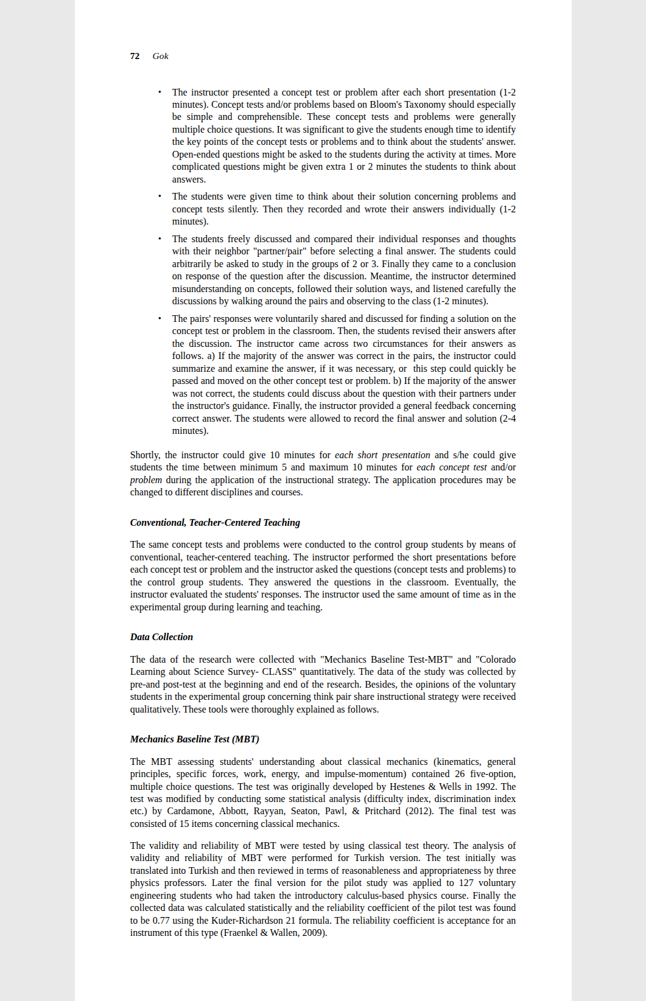72 Gok
The instructor presented a concept test or problem after each short presentation (1-2 minutes). Concept tests and/or problems based on Bloom's Taxonomy should especially be simple and comprehensible. These concept tests and problems were generally multiple choice questions. It was significant to give the students enough time to identify the key points of the concept tests or problems and to think about the students' answer. Open-ended questions might be asked to the students during the activity at times. More complicated questions might be given extra 1 or 2 minutes the students to think about answers.
The students were given time to think about their solution concerning problems and concept tests silently. Then they recorded and wrote their answers individually (1-2 minutes).
The students freely discussed and compared their individual responses and thoughts with their neighbor "partner/pair" before selecting a final answer. The students could arbitrarily be asked to study in the groups of 2 or 3. Finally they came to a conclusion on response of the question after the discussion. Meantime, the instructor determined misunderstanding on concepts, followed their solution ways, and listened carefully the discussions by walking around the pairs and observing to the class (1-2 minutes).
The pairs' responses were voluntarily shared and discussed for finding a solution on the concept test or problem in the classroom. Then, the students revised their answers after the discussion. The instructor came across two circumstances for their answers as follows. a) If the majority of the answer was correct in the pairs, the instructor could summarize and examine the answer, if it was necessary, or this step could quickly be passed and moved on the other concept test or problem. b) If the majority of the answer was not correct, the students could discuss about the question with their partners under the instructor's guidance. Finally, the instructor provided a general feedback concerning correct answer. The students were allowed to record the final answer and solution (2-4 minutes).
Shortly, the instructor could give 10 minutes for each short presentation and s/he could give students the time between minimum 5 and maximum 10 minutes for each concept test and/or problem during the application of the instructional strategy. The application procedures may be changed to different disciplines and courses.
Conventional, Teacher-Centered Teaching
The same concept tests and problems were conducted to the control group students by means of conventional, teacher-centered teaching. The instructor performed the short presentations before each concept test or problem and the instructor asked the questions (concept tests and problems) to the control group students. They answered the questions in the classroom. Eventually, the instructor evaluated the students' responses. The instructor used the same amount of time as in the experimental group during learning and teaching.
Data Collection
The data of the research were collected with "Mechanics Baseline Test-MBT" and "Colorado Learning about Science Survey- CLASS" quantitatively. The data of the study was collected by pre-and post-test at the beginning and end of the research. Besides, the opinions of the voluntary students in the experimental group concerning think pair share instructional strategy were received qualitatively. These tools were thoroughly explained as follows.
Mechanics Baseline Test (MBT)
The MBT assessing students' understanding about classical mechanics (kinematics, general principles, specific forces, work, energy, and impulse-momentum) contained 26 five-option, multiple choice questions. The test was originally developed by Hestenes & Wells in 1992. The test was modified by conducting some statistical analysis (difficulty index, discrimination index etc.) by Cardamone, Abbott, Rayyan, Seaton, Pawl, & Pritchard (2012). The final test was consisted of 15 items concerning classical mechanics.
The validity and reliability of MBT were tested by using classical test theory. The analysis of validity and reliability of MBT were performed for Turkish version. The test initially was translated into Turkish and then reviewed in terms of reasonableness and appropriateness by three physics professors. Later the final version for the pilot study was applied to 127 voluntary engineering students who had taken the introductory calculus-based physics course. Finally the collected data was calculated statistically and the reliability coefficient of the pilot test was found to be 0.77 using the Kuder-Richardson 21 formula. The reliability coefficient is acceptance for an instrument of this type (Fraenkel & Wallen, 2009).